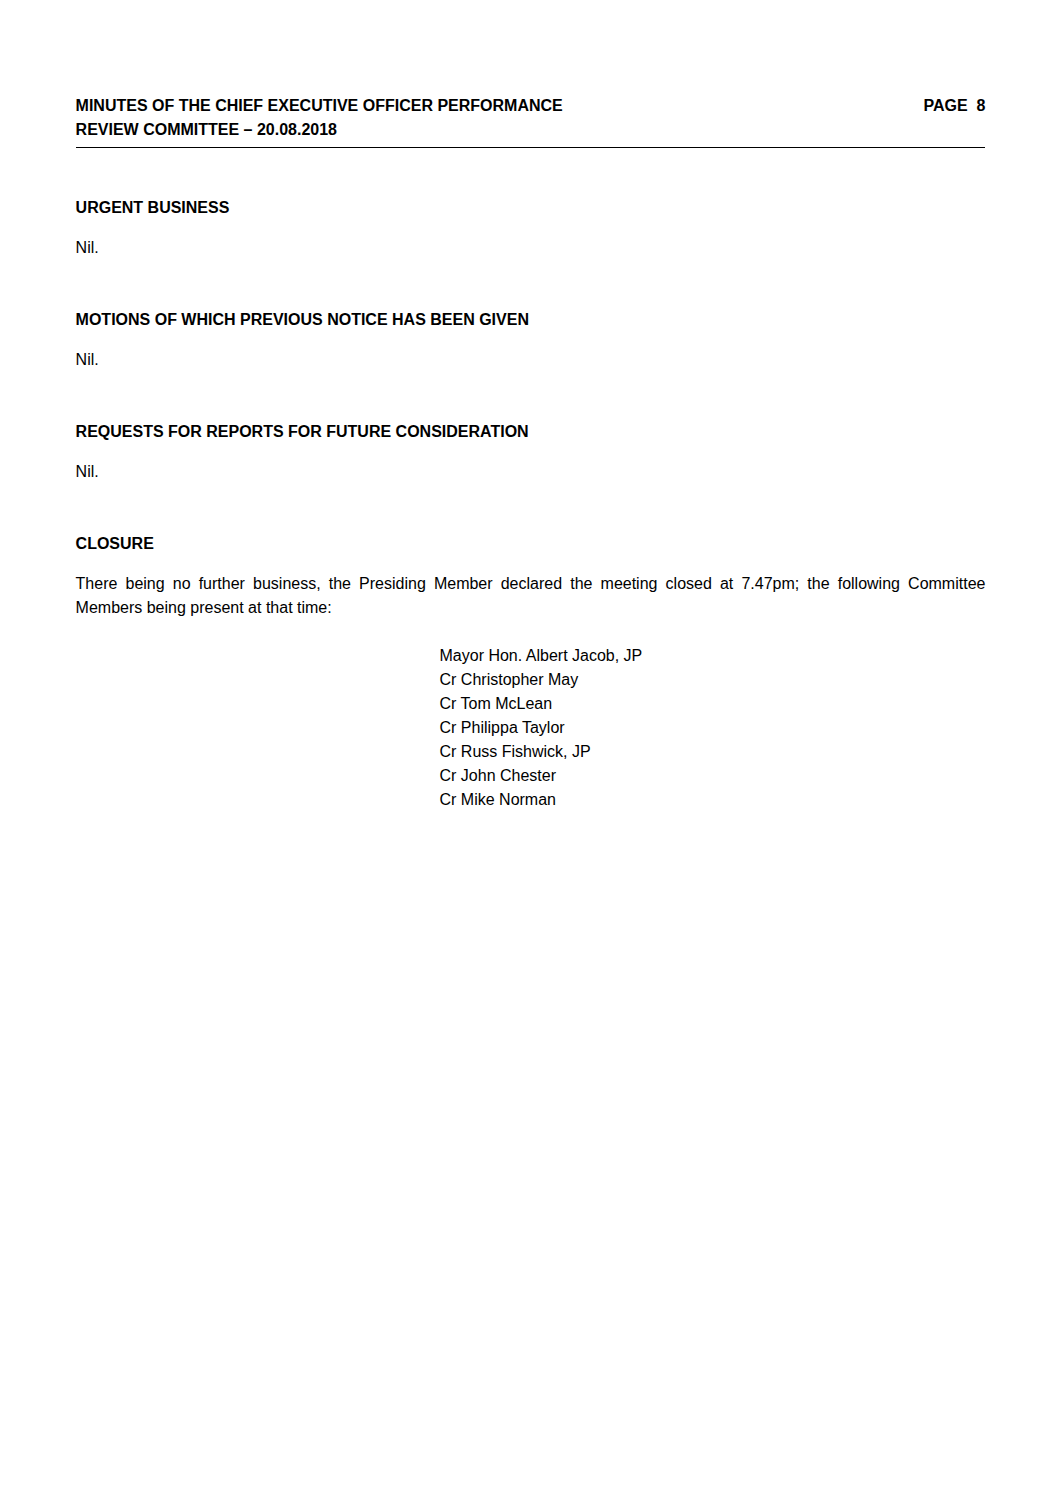Minutes of the Chief Executive Officer Performance
Review Committee – 20.08.2018
Page 8
Urgent Business
Nil.
Motions of Which Previous Notice Has Been Given
Nil.
Requests for Reports for Future Consideration
Nil.
Closure
There being no further business, the Presiding Member declared the meeting closed at 7.47pm; the following Committee Members being present at that time:
Mayor Hon. Albert Jacob, JP
Cr Christopher May
Cr Tom McLean
Cr Philippa Taylor
Cr Russ Fishwick, JP
Cr John Chester
Cr Mike Norman